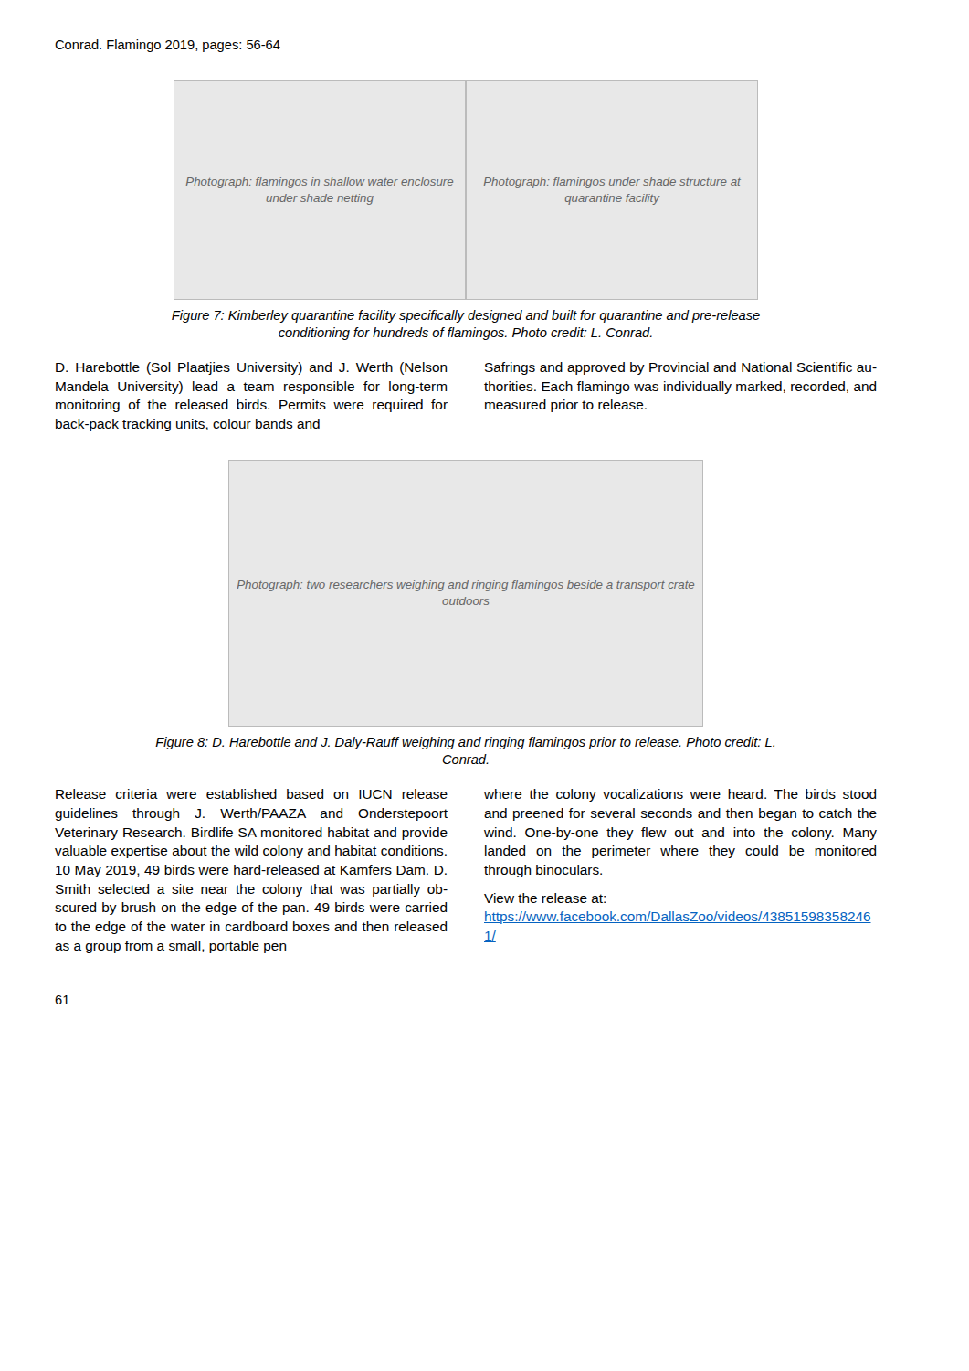Conrad. Flamingo 2019, pages: 56-64
Photograph: flamingos in shallow water enclosure under shade netting
Photograph: flamingos under shade structure at quarantine facility
Figure 7: Kimberley quarantine facility specifically designed and built for quarantine and pre-release conditioning for hundreds of flamingos. Photo credit: L. Conrad.
D. Harebottle (Sol Plaatjies University) and J. Werth (Nelson Mandela University) lead a team responsible for long-term monitoring of the released birds. Permits were required for back-pack tracking units, colour bands and
Safrings and approved by Provincial and National Scientific authorities. Each flamingo was individually marked, recorded, and measured prior to release.
Photograph: two researchers weighing and ringing flamingos beside a transport crate outdoors
Figure 8: D. Harebottle and J. Daly-Rauff weighing and ringing flamingos prior to release. Photo credit: L. Conrad.
Release criteria were established based on IUCN release guidelines through J. Werth/PAAZA and Onderstepoort Veterinary Research. Birdlife SA monitored habitat and provide valuable expertise about the wild colony and habitat conditions. 10 May 2019, 49 birds were hard-released at Kamfers Dam. D. Smith selected a site near the colony that was partially obscured by brush on the edge of the pan. 49 birds were carried to the edge of the water in cardboard boxes and then released as a group from a small, portable pen
where the colony vocalizations were heard. The birds stood and preened for several seconds and then began to catch the wind. One-by-one they flew out and into the colony. Many landed on the perimeter where they could be monitored through binoculars.
View the release at:
https://www.facebook.com/DallasZoo/videos/438515983582461/
61